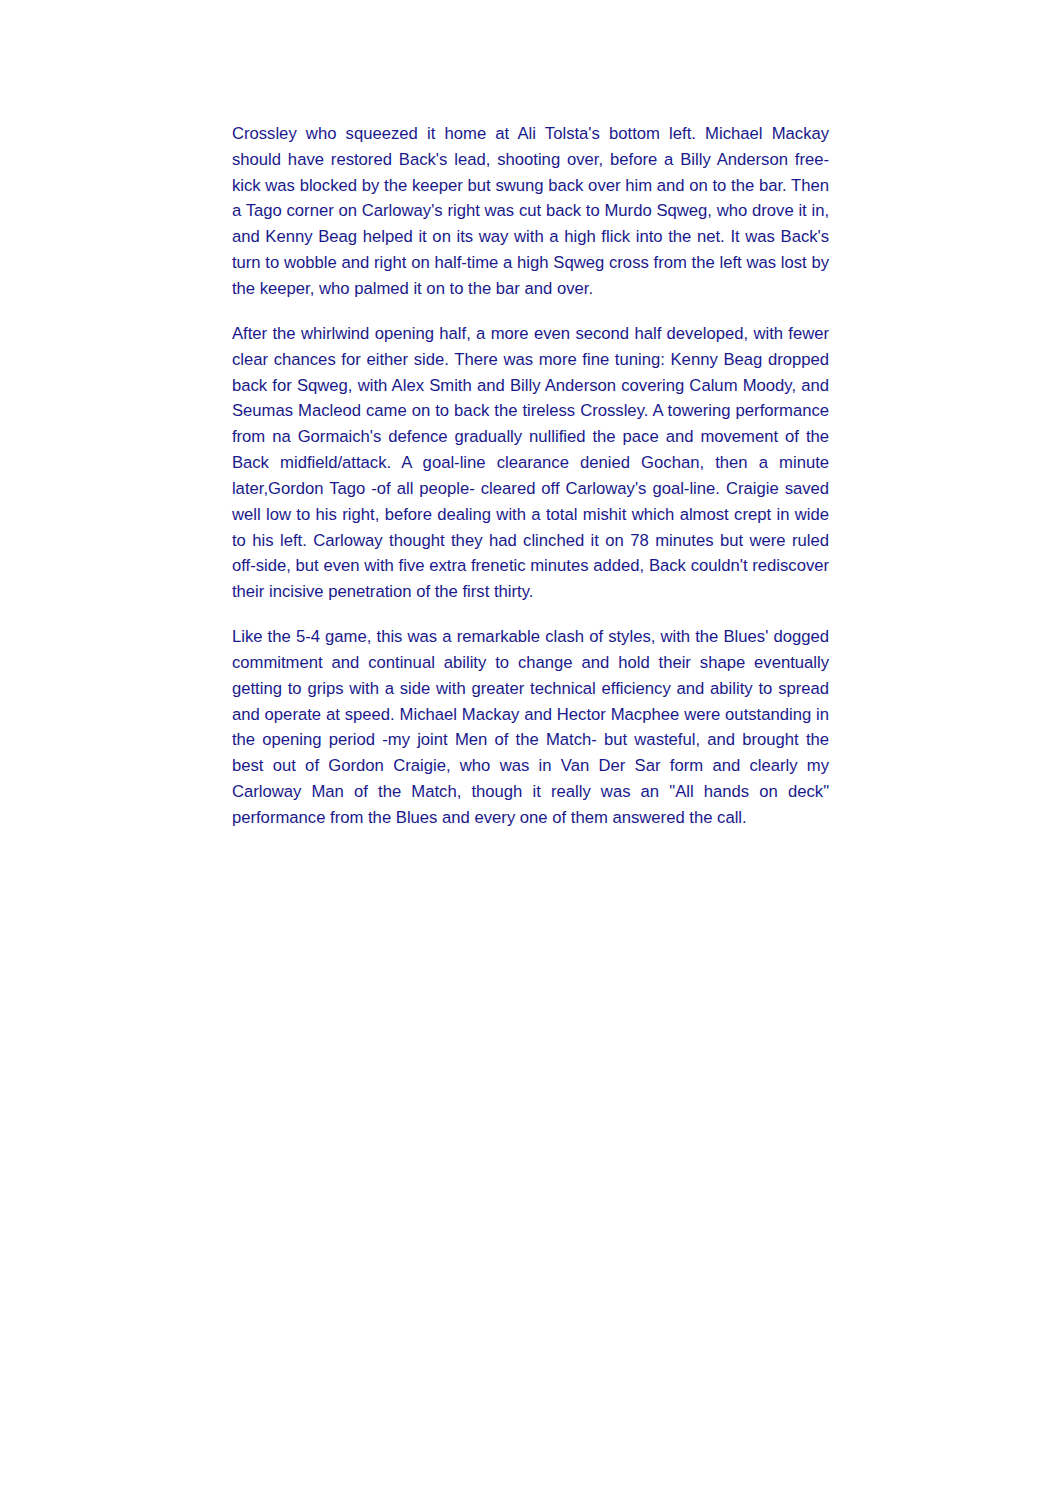Crossley who squeezed it home at Ali Tolsta's bottom left. Michael Mackay should have restored Back's lead, shooting over, before a Billy Anderson free-kick was blocked by the keeper but swung back over him and on to the bar. Then a Tago corner on Carloway's right was cut back to Murdo Sqweg, who drove it in, and Kenny Beag helped it on its way with a high flick into the net. It was Back's turn to wobble and right on half-time a high Sqweg cross from the left was lost by the keeper, who palmed it on to the bar and over.
After the whirlwind opening half, a more even second half developed, with fewer clear chances for either side. There was more fine tuning: Kenny Beag dropped back for Sqweg, with Alex Smith and Billy Anderson covering Calum Moody, and Seumas Macleod came on to back the tireless Crossley. A towering performance from na Gormaich's defence gradually nullified the pace and movement of the Back midfield/attack. A goal-line clearance denied Gochan, then a minute later,Gordon Tago -of all people- cleared off Carloway's goal-line. Craigie saved well low to his right, before dealing with a total mishit which almost crept in wide to his left. Carloway thought they had clinched it on 78 minutes but were ruled off-side, but even with five extra frenetic minutes added, Back couldn't rediscover their incisive penetration of the first thirty.
Like the 5-4 game, this was a remarkable clash of styles, with the Blues' dogged commitment and continual ability to change and hold their shape eventually getting to grips with a side with greater technical efficiency and ability to spread and operate at speed. Michael Mackay and Hector Macphee were outstanding in the opening period -my joint Men of the Match- but wasteful, and brought the best out of Gordon Craigie, who was in Van Der Sar form and clearly my Carloway Man of the Match, though it really was an "All hands on deck" performance from the Blues and every one of them answered the call.